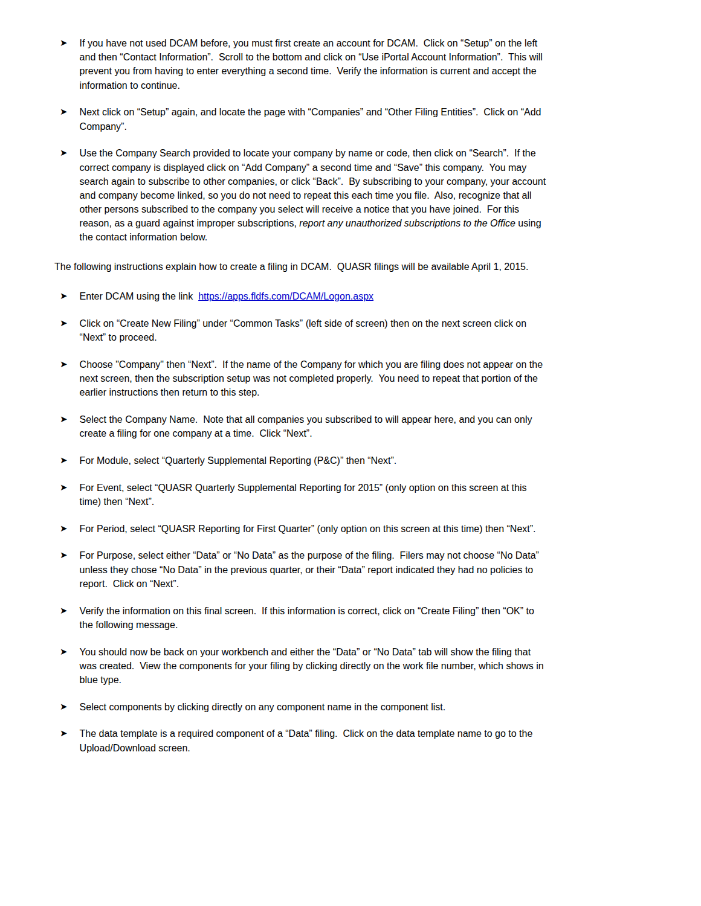If you have not used DCAM before, you must first create an account for DCAM. Click on “Setup” on the left and then “Contact Information”. Scroll to the bottom and click on “Use iPortal Account Information”. This will prevent you from having to enter everything a second time. Verify the information is current and accept the information to continue.
Next click on “Setup” again, and locate the page with “Companies” and “Other Filing Entities”. Click on “Add Company”.
Use the Company Search provided to locate your company by name or code, then click on “Search”. If the correct company is displayed click on “Add Company” a second time and “Save” this company. You may search again to subscribe to other companies, or click “Back”. By subscribing to your company, your account and company become linked, so you do not need to repeat this each time you file. Also, recognize that all other persons subscribed to the company you select will receive a notice that you have joined. For this reason, as a guard against improper subscriptions, report any unauthorized subscriptions to the Office using the contact information below.
The following instructions explain how to create a filing in DCAM. QUASR filings will be available April 1, 2015.
Enter DCAM using the link https://apps.fldfs.com/DCAM/Logon.aspx
Click on “Create New Filing” under “Common Tasks” (left side of screen) then on the next screen click on “Next” to proceed.
Choose "Company" then “Next”. If the name of the Company for which you are filing does not appear on the next screen, then the subscription setup was not completed properly. You need to repeat that portion of the earlier instructions then return to this step.
Select the Company Name. Note that all companies you subscribed to will appear here, and you can only create a filing for one company at a time. Click “Next”.
For Module, select “Quarterly Supplemental Reporting (P&C)” then “Next”.
For Event, select “QUASR Quarterly Supplemental Reporting for 2015” (only option on this screen at this time) then “Next”.
For Period, select “QUASR Reporting for First Quarter” (only option on this screen at this time) then “Next”.
For Purpose, select either “Data” or “No Data” as the purpose of the filing. Filers may not choose “No Data” unless they chose “No Data” in the previous quarter, or their “Data” report indicated they had no policies to report. Click on “Next”.
Verify the information on this final screen. If this information is correct, click on “Create Filing” then “OK” to the following message.
You should now be back on your workbench and either the “Data” or “No Data” tab will show the filing that was created. View the components for your filing by clicking directly on the work file number, which shows in blue type.
Select components by clicking directly on any component name in the component list.
The data template is a required component of a “Data” filing. Click on the data template name to go to the Upload/Download screen.